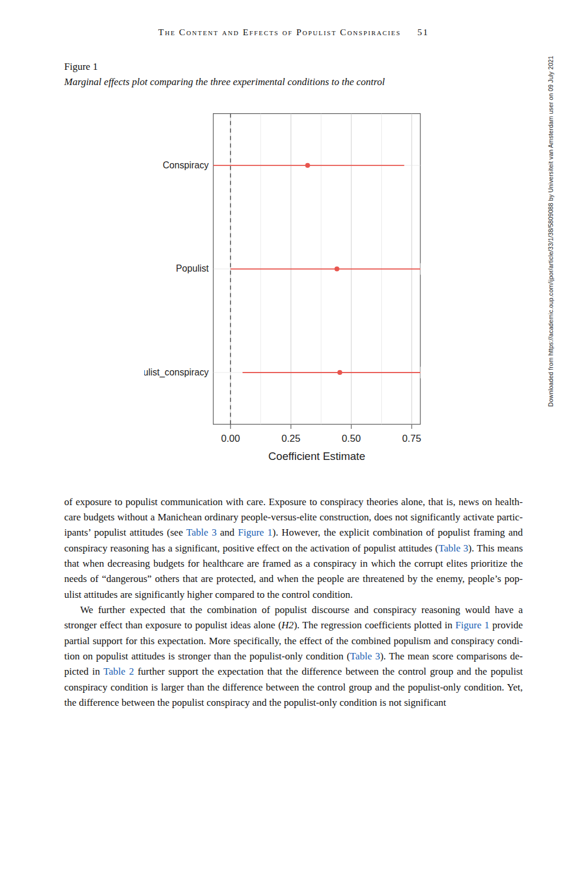Downloaded from https://academic.oup.com/ijpor/article/33/1/38/5809088 by Universiteit van Amsterdam user on 09 July 2021
The Content and Effects of Populist Conspiracies 51
Figure 1
Marginal effects plot comparing the three experimental conditions to the control
0.00 0.25 0.50 0.75 Coefficient Estimate Conspiracy Populist Populist_conspiracy
of exposure to populist communication with care. Exposure to conspiracy theories alone, that is, news on healthcare budgets without a Manichean ordinary people-versus-elite construction, does not significantly activate participants’ populist attitudes (see Table 3 and Figure 1). However, the explicit combination of populist framing and conspiracy reasoning has a significant, positive effect on the activation of populist attitudes (Table 3). This means that when decreasing budgets for healthcare are framed as a conspiracy in which the corrupt elites prioritize the needs of “dangerous” others that are protected, and when the people are threatened by the enemy, people’s populist attitudes are significantly higher compared to the control condition.
We further expected that the combination of populist discourse and conspiracy reasoning would have a stronger effect than exposure to populist ideas alone (H2). The regression coefficients plotted in Figure 1 provide partial support for this expectation. More specifically, the effect of the combined populism and conspiracy condition on populist attitudes is stronger than the populist-only condition (Table 3). The mean score comparisons depicted in Table 2 further support the expectation that the difference between the control group and the populist conspiracy condition is larger than the difference between the control group and the populist-only condition. Yet, the difference between the populist conspiracy and the populist-only condition is not significant